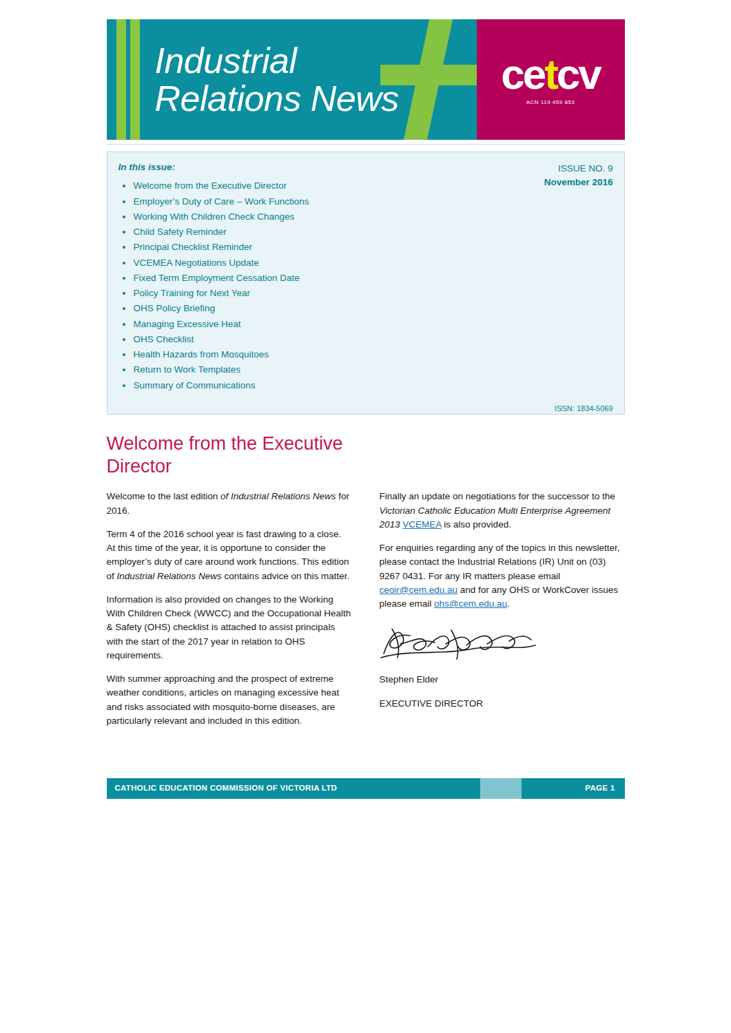Industrial
Relations News
cetcv
ACN 119 459 853
In this issue:
Welcome from the Executive Director
Employer’s Duty of Care – Work Functions
Working With Children Check Changes
Child Safety Reminder
Principal Checklist Reminder
VCEMEA Negotiations Update
Fixed Term Employment Cessation Date
Policy Training for Next Year
OHS Policy Briefing
Managing Excessive Heat
OHS Checklist
Health Hazards from Mosquitoes
Return to Work Templates
Summary of Communications
ISSUE NO. 9 November 2016
ISSN: 1834-5069
Welcome from the Executive Director
Welcome to the last edition of Industrial Relations News for 2016.
Term 4 of the 2016 school year is fast drawing to a close. At this time of the year, it is opportune to consider the employer’s duty of care around work functions. This edition of Industrial Relations News contains advice on this matter.
Information is also provided on changes to the Working With Children Check (WWCC) and the Occupational Health & Safety (OHS) checklist is attached to assist principals with the start of the 2017 year in relation to OHS requirements.
With summer approaching and the prospect of extreme weather conditions, articles on managing excessive heat and risks associated with mosquito-borne diseases, are particularly relevant and included in this edition.
Finally an update on negotiations for the successor to the Victorian Catholic Education Multi Enterprise Agreement 2013 VCEMEA is also provided.
For enquiries regarding any of the topics in this newsletter, please contact the Industrial Relations (IR) Unit on (03) 9267 0431. For any IR matters please email ceoir@cem.edu.au and for any OHS or WorkCover issues please email ohs@cem.edu.au.
Stephen Elder
EXECUTIVE DIRECTOR
CATHOLIC EDUCATION COMMISSION OF VICTORIA LTD
PAGE 1